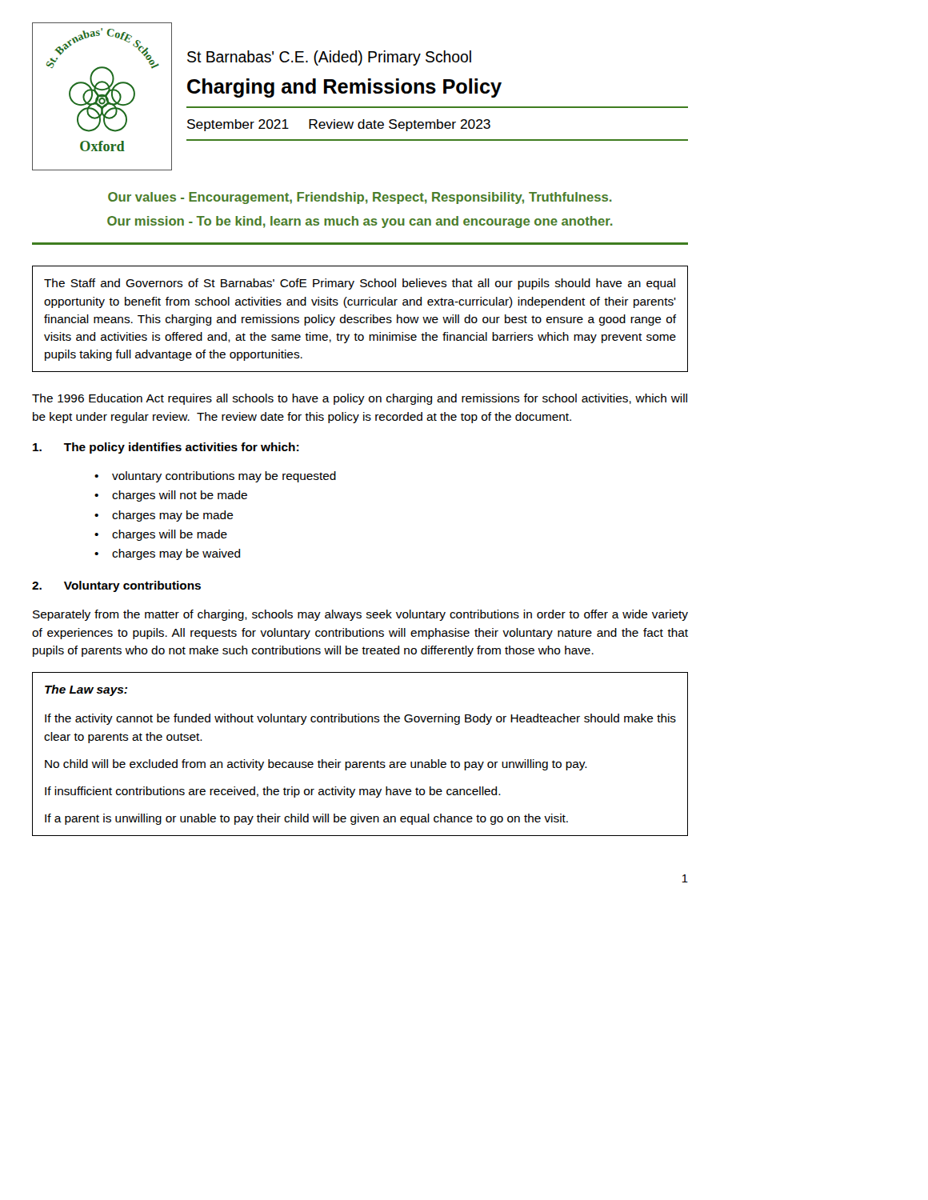St. Barnabas' CofE School Oxford
St Barnabas' C.E. (Aided) Primary School
Charging and Remissions Policy
September 2021 Review date September 2023
Our values - Encouragement, Friendship, Respect, Responsibility, Truthfulness.
Our mission - To be kind, learn as much as you can and encourage one another.
The Staff and Governors of St Barnabas' CofE Primary School believes that all our pupils should have an equal opportunity to benefit from school activities and visits (curricular and extra-curricular) independent of their parents' financial means. This charging and remissions policy describes how we will do our best to ensure a good range of visits and activities is offered and, at the same time, try to minimise the financial barriers which may prevent some pupils taking full advantage of the opportunities.
The 1996 Education Act requires all schools to have a policy on charging and remissions for school activities, which will be kept under regular review. The review date for this policy is recorded at the top of the document.
1. The policy identifies activities for which:
voluntary contributions may be requested
charges will not be made
charges may be made
charges will be made
charges may be waived
2. Voluntary contributions
Separately from the matter of charging, schools may always seek voluntary contributions in order to offer a wide variety of experiences to pupils. All requests for voluntary contributions will emphasise their voluntary nature and the fact that pupils of parents who do not make such contributions will be treated no differently from those who have.
The Law says:
If the activity cannot be funded without voluntary contributions the Governing Body or Headteacher should make this clear to parents at the outset.
No child will be excluded from an activity because their parents are unable to pay or unwilling to pay.
If insufficient contributions are received, the trip or activity may have to be cancelled.
If a parent is unwilling or unable to pay their child will be given an equal chance to go on the visit.
1